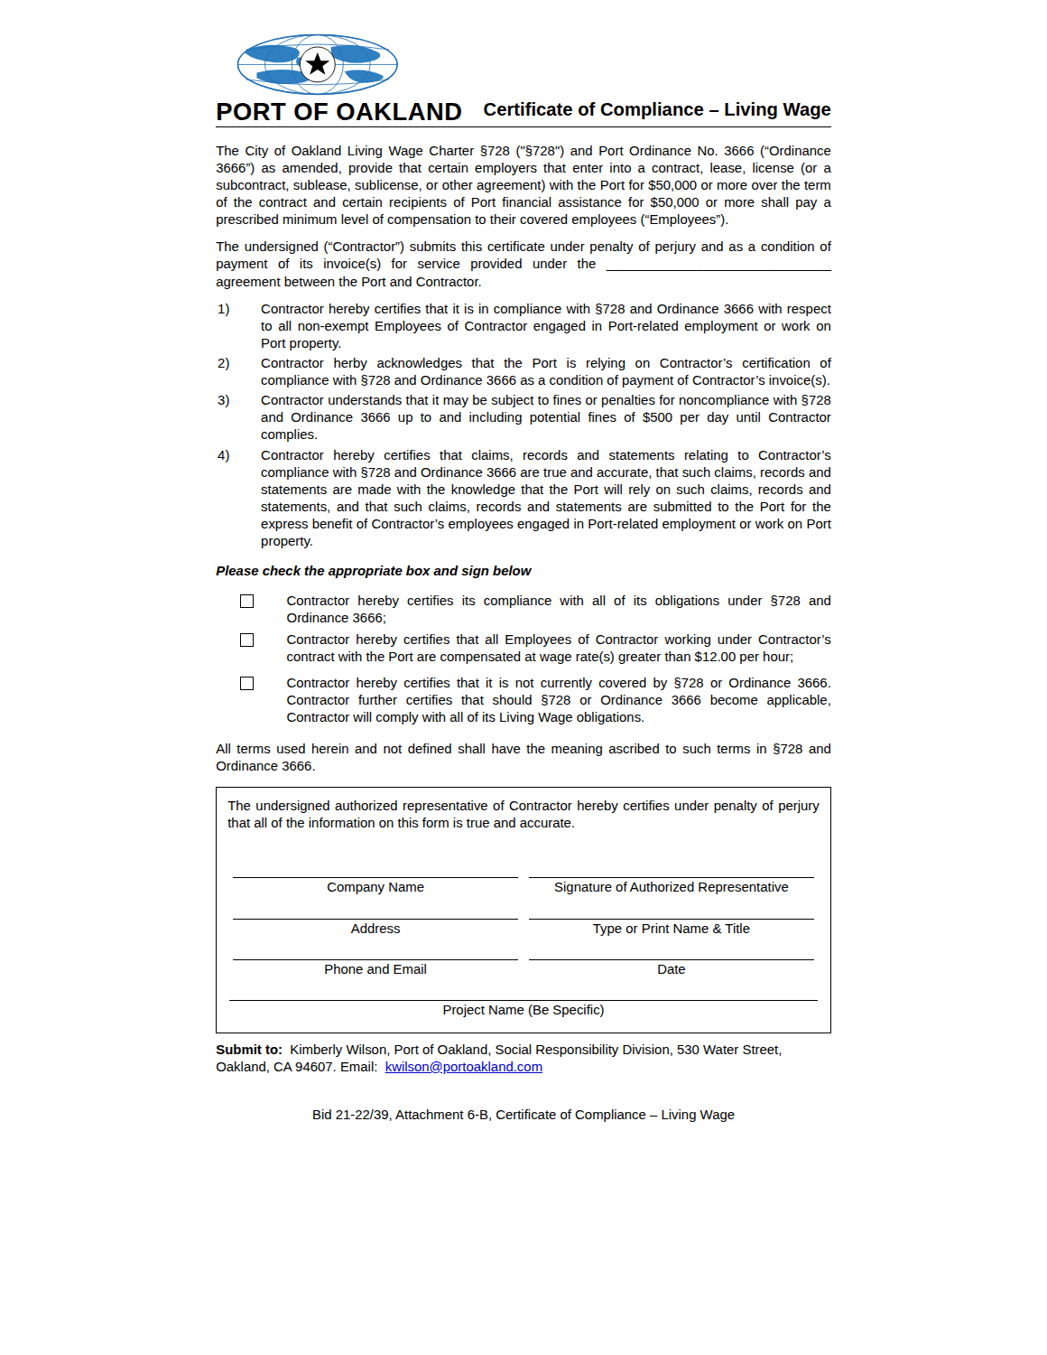PORT OF OAKLAND
Certificate of Compliance – Living Wage
The City of Oakland Living Wage Charter §728 ("§728") and Port Ordinance No. 3666 (“Ordinance 3666”) as amended, provide that certain employers that enter into a contract, lease, license (or a subcontract, sublease, sublicense, or other agreement) with the Port for $50,000 or more over the term of the contract and certain recipients of Port financial assistance for $50,000 or more shall pay a prescribed minimum level of compensation to their covered employees (“Employees”).
The undersigned (“Contractor”) submits this certificate under penalty of perjury and as a condition of payment of its invoice(s) for service provided under the ______________________________ agreement between the Port and Contractor.
Contractor hereby certifies that it is in compliance with §728 and Ordinance 3666 with respect to all non-exempt Employees of Contractor engaged in Port-related employment or work on Port property.
Contractor herby acknowledges that the Port is relying on Contractor’s certification of compliance with §728 and Ordinance 3666 as a condition of payment of Contractor’s invoice(s).
Contractor understands that it may be subject to fines or penalties for noncompliance with §728 and Ordinance 3666 up to and including potential fines of $500 per day until Contractor complies.
Contractor hereby certifies that claims, records and statements relating to Contractor’s compliance with §728 and Ordinance 3666 are true and accurate, that such claims, records and statements are made with the knowledge that the Port will rely on such claims, records and statements, and that such claims, records and statements are submitted to the Port for the express benefit of Contractor’s employees engaged in Port-related employment or work on Port property.
Please check the appropriate box and sign below
Contractor hereby certifies its compliance with all of its obligations under §728 and Ordinance 3666;
Contractor hereby certifies that all Employees of Contractor working under Contractor’s contract with the Port are compensated at wage rate(s) greater than $12.00 per hour;
Contractor hereby certifies that it is not currently covered by §728 or Ordinance 3666. Contractor further certifies that should §728 or Ordinance 3666 become applicable, Contractor will comply with all of its Living Wage obligations.
All terms used herein and not defined shall have the meaning ascribed to such terms in §728 and Ordinance 3666.
The undersigned authorized representative of Contractor hereby certifies under penalty of perjury that all of the information on this form is true and accurate.
| Company Name | Signature of Authorized Representative |
| Address | Type or Print Name & Title |
| Phone and Email | Date |
| Project Name (Be Specific) |
Submit to: Kimberly Wilson, Port of Oakland, Social Responsibility Division, 530 Water Street, Oakland, CA 94607. Email: kwilson@portoakland.com
Bid 21-22/39, Attachment 6-B, Certificate of Compliance – Living Wage